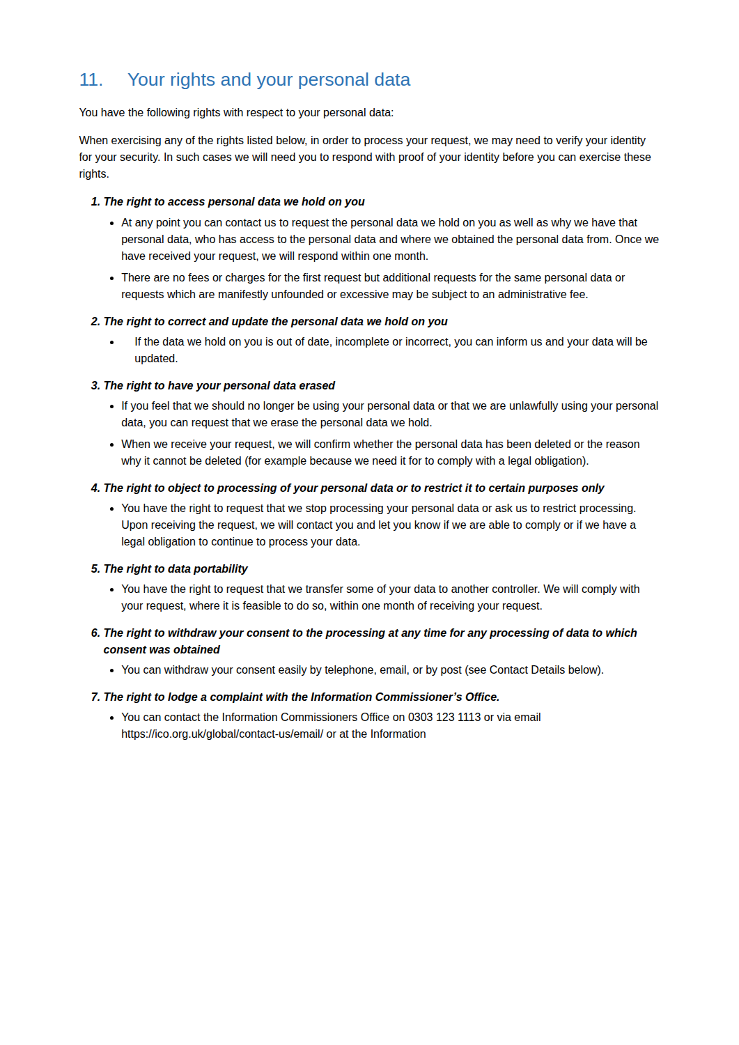11. Your rights and your personal data
You have the following rights with respect to your personal data:
When exercising any of the rights listed below, in order to process your request, we may need to verify your identity for your security. In such cases we will need you to respond with proof of your identity before you can exercise these rights.
The right to access personal data we hold on you
At any point you can contact us to request the personal data we hold on you as well as why we have that personal data, who has access to the personal data and where we obtained the personal data from. Once we have received your request, we will respond within one month.
There are no fees or charges for the first request but additional requests for the same personal data or requests which are manifestly unfounded or excessive may be subject to an administrative fee.
The right to correct and update the personal data we hold on you
If the data we hold on you is out of date, incomplete or incorrect, you can inform us and your data will be updated.
The right to have your personal data erased
If you feel that we should no longer be using your personal data or that we are unlawfully using your personal data, you can request that we erase the personal data we hold.
When we receive your request, we will confirm whether the personal data has been deleted or the reason why it cannot be deleted (for example because we need it for to comply with a legal obligation).
The right to object to processing of your personal data or to restrict it to certain purposes only
You have the right to request that we stop processing your personal data or ask us to restrict processing. Upon receiving the request, we will contact you and let you know if we are able to comply or if we have a legal obligation to continue to process your data.
The right to data portability
You have the right to request that we transfer some of your data to another controller. We will comply with your request, where it is feasible to do so, within one month of receiving your request.
The right to withdraw your consent to the processing at any time for any processing of data to which consent was obtained
You can withdraw your consent easily by telephone, email, or by post (see Contact Details below).
The right to lodge a complaint with the Information Commissioner’s Office.
You can contact the Information Commissioners Office on 0303 123 1113 or via email https://ico.org.uk/global/contact-us/email/ or at the Information